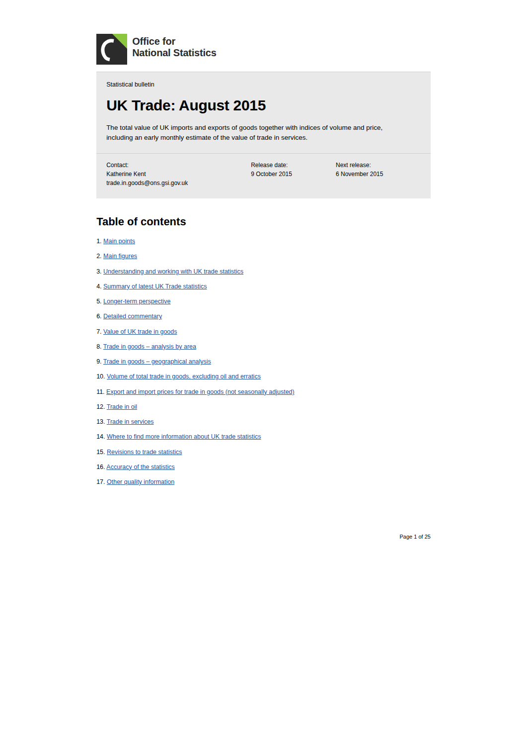Office forNational Statistics
Statistical bulletin
UK Trade: August 2015
The total value of UK imports and exports of goods together with indices of volume and price, including an early monthly estimate of the value of trade in services.
Contact:
Katherine Kent
trade.in.goods@ons.gsi.gov.uk
Release date:
9 October 2015
Next release:
6 November 2015
Table of contents
Main points
Main figures
Understanding and working with UK trade statistics
Summary of latest UK Trade statistics
Longer-term perspective
Detailed commentary
Value of UK trade in goods
Trade in goods – analysis by area
Trade in goods – geographical analysis
Volume of total trade in goods, excluding oil and erratics
Export and import prices for trade in goods (not seasonally adjusted)
Trade in oil
Trade in services
Where to find more information about UK trade statistics
Revisions to trade statistics
Accuracy of the statistics
Other quality information
Page 1 of 25